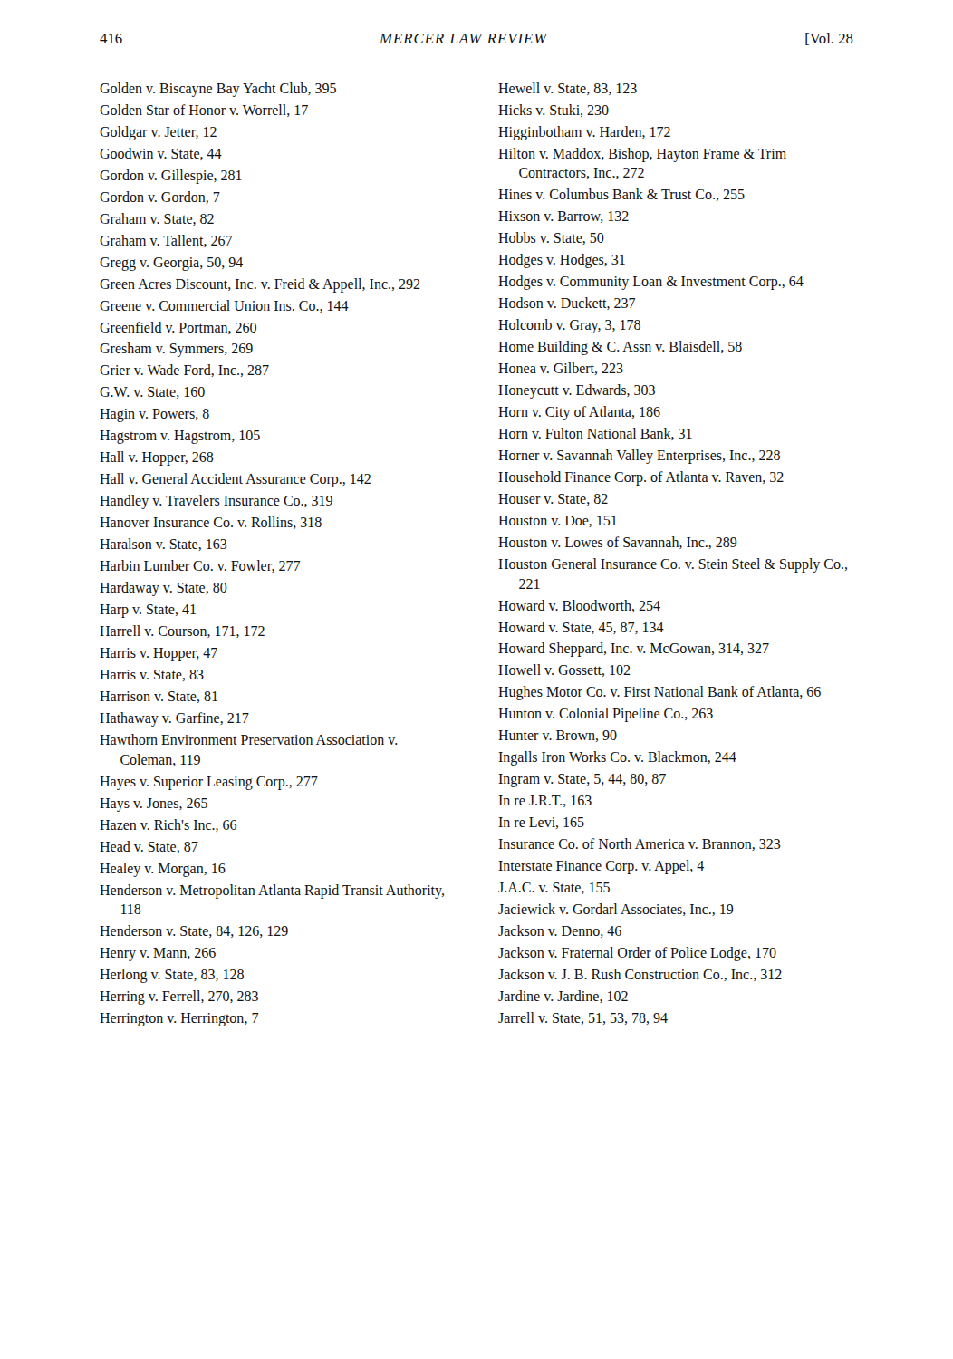416 Mercer Law Review [Vol. 28
Golden v. Biscayne Bay Yacht Club, 395
Golden Star of Honor v. Worrell, 17
Goldgar v. Jetter, 12
Goodwin v. State, 44
Gordon v. Gillespie, 281
Gordon v. Gordon, 7
Graham v. State, 82
Graham v. Tallent, 267
Gregg v. Georgia, 50, 94
Green Acres Discount, Inc. v. Freid & Appell, Inc., 292
Greene v. Commercial Union Ins. Co., 144
Greenfield v. Portman, 260
Gresham v. Symmers, 269
Grier v. Wade Ford, Inc., 287
G.W. v. State, 160
Hagin v. Powers, 8
Hagstrom v. Hagstrom, 105
Hall v. Hopper, 268
Hall v. General Accident Assurance Corp., 142
Handley v. Travelers Insurance Co., 319
Hanover Insurance Co. v. Rollins, 318
Haralson v. State, 163
Harbin Lumber Co. v. Fowler, 277
Hardaway v. State, 80
Harp v. State, 41
Harrell v. Courson, 171, 172
Harris v. Hopper, 47
Harris v. State, 83
Harrison v. State, 81
Hathaway v. Garfine, 217
Hawthorn Environment Preservation Association v. Coleman, 119
Hayes v. Superior Leasing Corp., 277
Hays v. Jones, 265
Hazen v. Rich's Inc., 66
Head v. State, 87
Healey v. Morgan, 16
Henderson v. Metropolitan Atlanta Rapid Transit Authority, 118
Henderson v. State, 84, 126, 129
Henry v. Mann, 266
Herlong v. State, 83, 128
Herring v. Ferrell, 270, 283
Herrington v. Herrington, 7
Hewell v. State, 83, 123
Hicks v. Stuki, 230
Higginbotham v. Harden, 172
Hilton v. Maddox, Bishop, Hayton Frame & Trim Contractors, Inc., 272
Hines v. Columbus Bank & Trust Co., 255
Hixson v. Barrow, 132
Hobbs v. State, 50
Hodges v. Hodges, 31
Hodges v. Community Loan & Investment Corp., 64
Hodson v. Duckett, 237
Holcomb v. Gray, 3, 178
Home Building & C. Assn v. Blaisdell, 58
Honea v. Gilbert, 223
Honeycutt v. Edwards, 303
Horn v. City of Atlanta, 186
Horn v. Fulton National Bank, 31
Horner v. Savannah Valley Enterprises, Inc., 228
Household Finance Corp. of Atlanta v. Raven, 32
Houser v. State, 82
Houston v. Doe, 151
Houston v. Lowes of Savannah, Inc., 289
Houston General Insurance Co. v. Stein Steel & Supply Co., 221
Howard v. Bloodworth, 254
Howard v. State, 45, 87, 134
Howard Sheppard, Inc. v. McGowan, 314, 327
Howell v. Gossett, 102
Hughes Motor Co. v. First National Bank of Atlanta, 66
Hunton v. Colonial Pipeline Co., 263
Hunter v. Brown, 90
Ingalls Iron Works Co. v. Blackmon, 244
Ingram v. State, 5, 44, 80, 87
In re J.R.T., 163
In re Levi, 165
Insurance Co. of North America v. Brannon, 323
Interstate Finance Corp. v. Appel, 4
J.A.C. v. State, 155
Jaciewick v. Gordarl Associates, Inc., 19
Jackson v. Denno, 46
Jackson v. Fraternal Order of Police Lodge, 170
Jackson v. J. B. Rush Construction Co., Inc., 312
Jardine v. Jardine, 102
Jarrell v. State, 51, 53, 78, 94